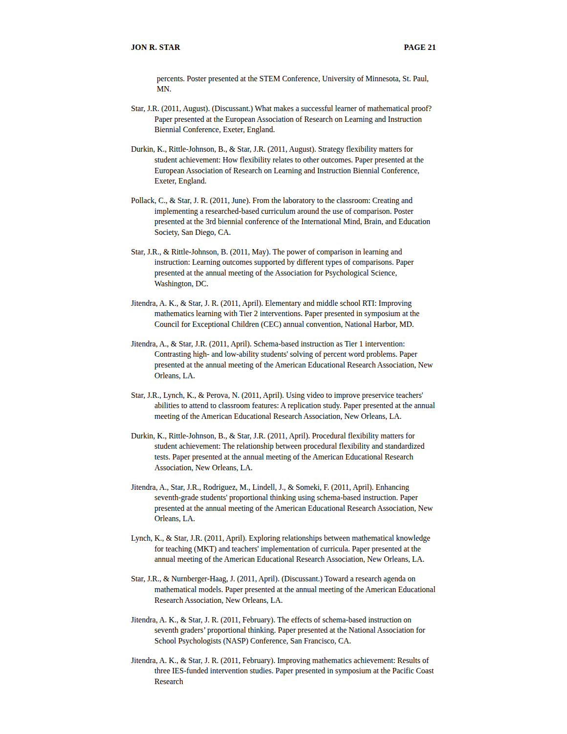Jon R. Star Page 21
percents. Poster presented at the STEM Conference, University of Minnesota, St. Paul, MN.
Star, J.R. (2011, August). (Discussant.) What makes a successful learner of mathematical proof? Paper presented at the European Association of Research on Learning and Instruction Biennial Conference, Exeter, England.
Durkin, K., Rittle-Johnson, B., & Star, J.R. (2011, August). Strategy flexibility matters for student achievement: How flexibility relates to other outcomes. Paper presented at the European Association of Research on Learning and Instruction Biennial Conference, Exeter, England.
Pollack, C., & Star, J. R. (2011, June). From the laboratory to the classroom: Creating and implementing a researched-based curriculum around the use of comparison. Poster presented at the 3rd biennial conference of the International Mind, Brain, and Education Society, San Diego, CA.
Star, J.R., & Rittle-Johnson, B. (2011, May). The power of comparison in learning and instruction: Learning outcomes supported by different types of comparisons. Paper presented at the annual meeting of the Association for Psychological Science, Washington, DC.
Jitendra, A. K., & Star, J. R. (2011, April). Elementary and middle school RTI: Improving mathematics learning with Tier 2 interventions. Paper presented in symposium at the Council for Exceptional Children (CEC) annual convention, National Harbor, MD.
Jitendra, A., & Star, J.R. (2011, April). Schema-based instruction as Tier 1 intervention: Contrasting high- and low-ability students' solving of percent word problems. Paper presented at the annual meeting of the American Educational Research Association, New Orleans, LA.
Star, J.R., Lynch, K., & Perova, N. (2011, April). Using video to improve preservice teachers' abilities to attend to classroom features: A replication study. Paper presented at the annual meeting of the American Educational Research Association, New Orleans, LA.
Durkin, K., Rittle-Johnson, B., & Star, J.R. (2011, April). Procedural flexibility matters for student achievement: The relationship between procedural flexibility and standardized tests. Paper presented at the annual meeting of the American Educational Research Association, New Orleans, LA.
Jitendra, A., Star, J.R., Rodriguez, M., Lindell, J., & Someki, F. (2011, April). Enhancing seventh-grade students' proportional thinking using schema-based instruction. Paper presented at the annual meeting of the American Educational Research Association, New Orleans, LA.
Lynch, K., & Star, J.R. (2011, April). Exploring relationships between mathematical knowledge for teaching (MKT) and teachers' implementation of curricula. Paper presented at the annual meeting of the American Educational Research Association, New Orleans, LA.
Star, J.R., & Nurnberger-Haag, J. (2011, April). (Discussant.) Toward a research agenda on mathematical models. Paper presented at the annual meeting of the American Educational Research Association, New Orleans, LA.
Jitendra, A. K., & Star, J. R. (2011, February). The effects of schema-based instruction on seventh graders’ proportional thinking. Paper presented at the National Association for School Psychologists (NASP) Conference, San Francisco, CA.
Jitendra, A. K., & Star, J. R. (2011, February). Improving mathematics achievement: Results of three IES-funded intervention studies. Paper presented in symposium at the Pacific Coast Research